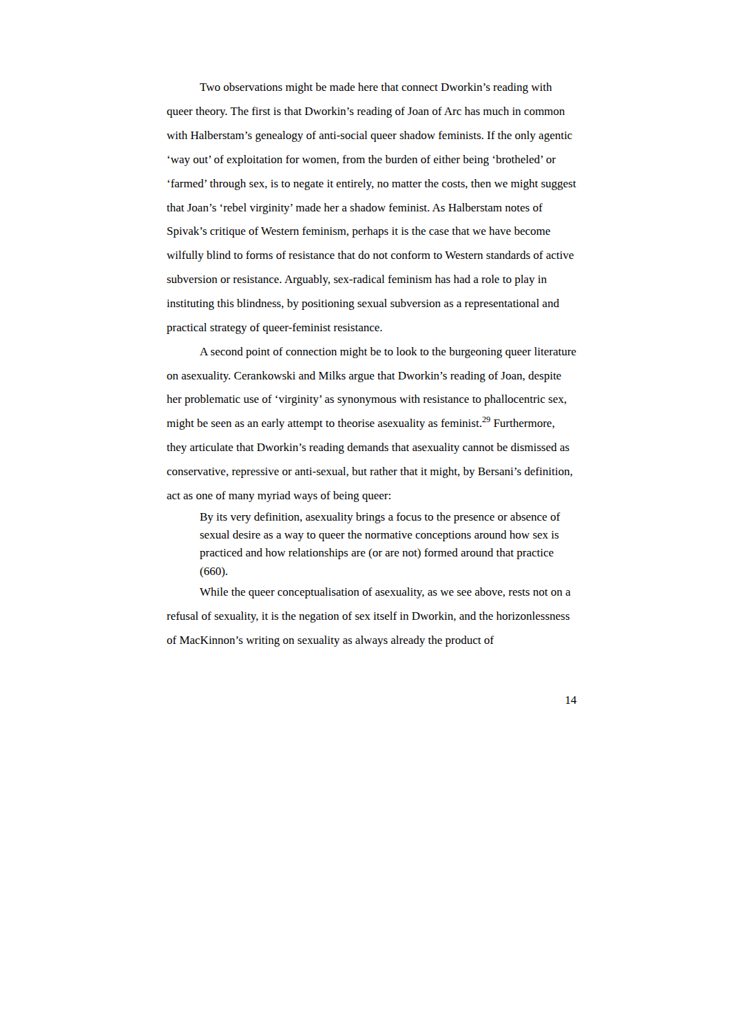Two observations might be made here that connect Dworkin’s reading with queer theory. The first is that Dworkin’s reading of Joan of Arc has much in common with Halberstam’s genealogy of anti-social queer shadow feminists. If the only agentic ‘way out’ of exploitation for women, from the burden of either being ‘brotheled’ or ‘farmed’ through sex, is to negate it entirely, no matter the costs, then we might suggest that Joan’s ‘rebel virginity’ made her a shadow feminist. As Halberstam notes of Spivak’s critique of Western feminism, perhaps it is the case that we have become wilfully blind to forms of resistance that do not conform to Western standards of active subversion or resistance. Arguably, sex-radical feminism has had a role to play in instituting this blindness, by positioning sexual subversion as a representational and practical strategy of queer-feminist resistance.
A second point of connection might be to look to the burgeoning queer literature on asexuality. Cerankowski and Milks argue that Dworkin’s reading of Joan, despite her problematic use of ‘virginity’ as synonymous with resistance to phallocentric sex, might be seen as an early attempt to theorise asexuality as feminist.29 Furthermore, they articulate that Dworkin’s reading demands that asexuality cannot be dismissed as conservative, repressive or anti-sexual, but rather that it might, by Bersani’s definition, act as one of many myriad ways of being queer:
By its very definition, asexuality brings a focus to the presence or absence of sexual desire as a way to queer the normative conceptions around how sex is practiced and how relationships are (or are not) formed around that practice (660).
While the queer conceptualisation of asexuality, as we see above, rests not on a refusal of sexuality, it is the negation of sex itself in Dworkin, and the horizonlessness of MacKinnon’s writing on sexuality as always already the product of
14